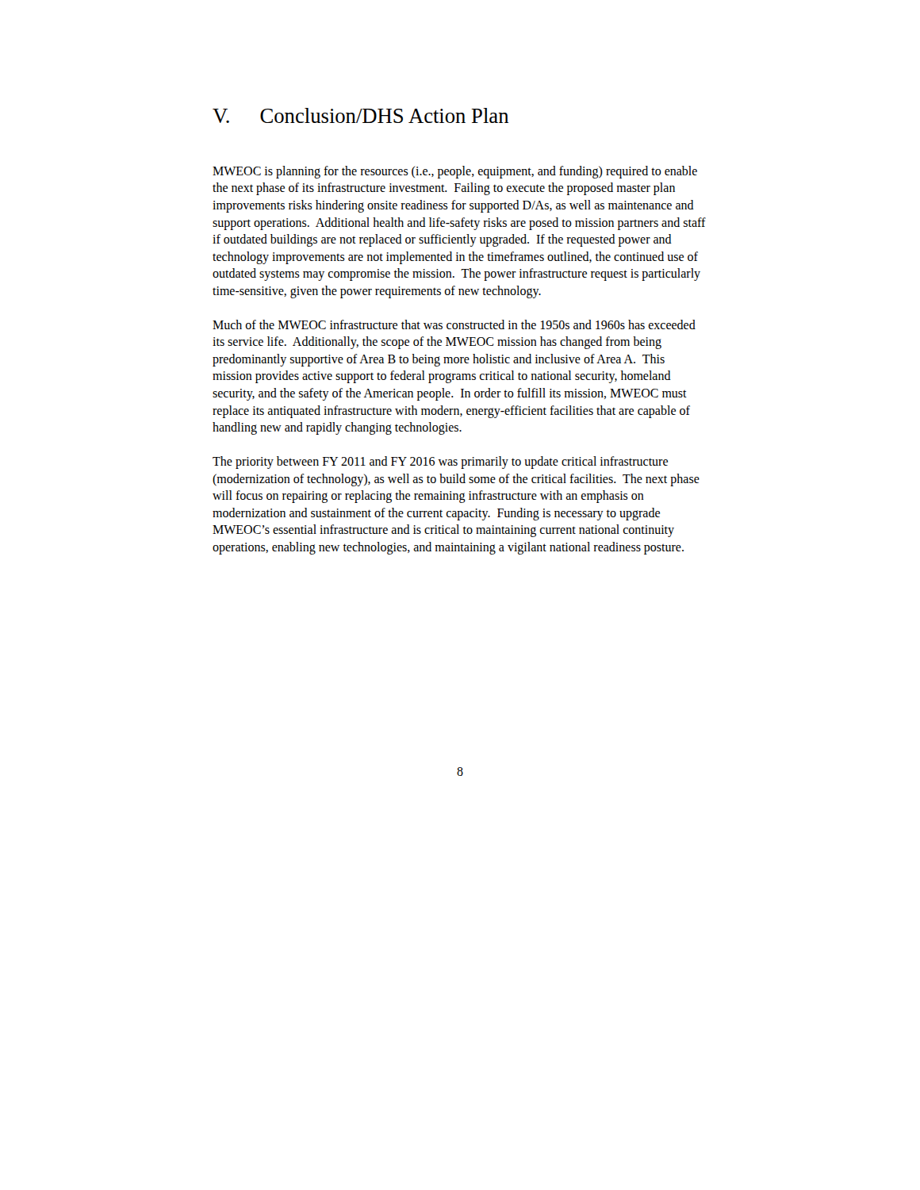V. Conclusion/DHS Action Plan
MWEOC is planning for the resources (i.e., people, equipment, and funding) required to enable the next phase of its infrastructure investment. Failing to execute the proposed master plan improvements risks hindering onsite readiness for supported D/As, as well as maintenance and support operations. Additional health and life-safety risks are posed to mission partners and staff if outdated buildings are not replaced or sufficiently upgraded. If the requested power and technology improvements are not implemented in the timeframes outlined, the continued use of outdated systems may compromise the mission. The power infrastructure request is particularly time-sensitive, given the power requirements of new technology.
Much of the MWEOC infrastructure that was constructed in the 1950s and 1960s has exceeded its service life. Additionally, the scope of the MWEOC mission has changed from being predominantly supportive of Area B to being more holistic and inclusive of Area A. This mission provides active support to federal programs critical to national security, homeland security, and the safety of the American people. In order to fulfill its mission, MWEOC must replace its antiquated infrastructure with modern, energy-efficient facilities that are capable of handling new and rapidly changing technologies.
The priority between FY 2011 and FY 2016 was primarily to update critical infrastructure (modernization of technology), as well as to build some of the critical facilities. The next phase will focus on repairing or replacing the remaining infrastructure with an emphasis on modernization and sustainment of the current capacity. Funding is necessary to upgrade MWEOC’s essential infrastructure and is critical to maintaining current national continuity operations, enabling new technologies, and maintaining a vigilant national readiness posture.
8